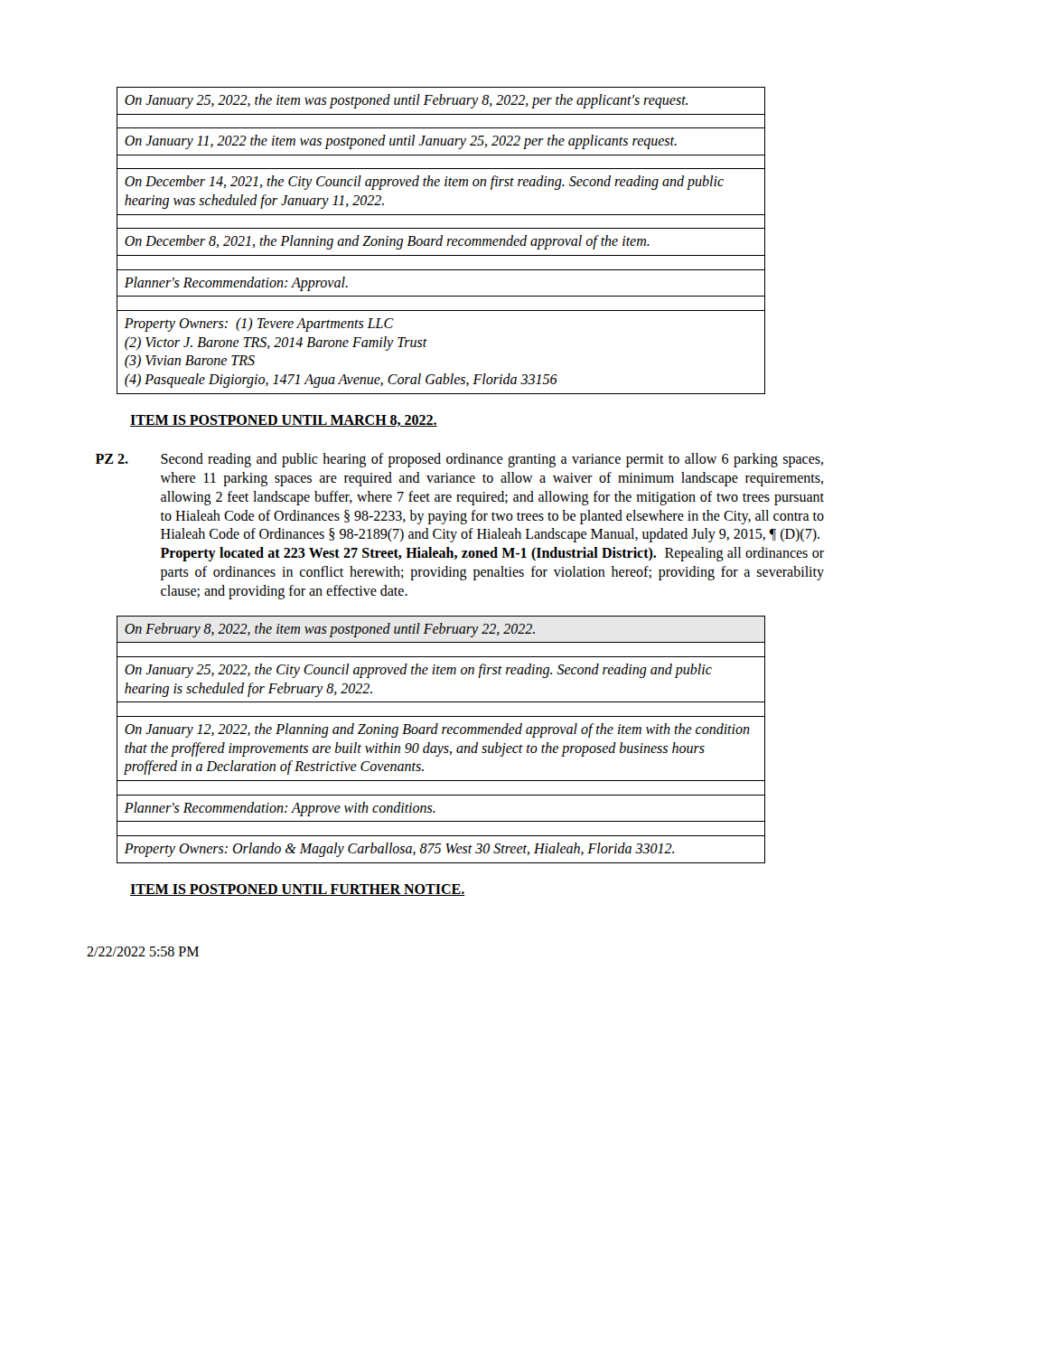| On January 25, 2022, the item was postponed until February 8, 2022, per the applicant's request. |
| On January 11, 2022 the item was postponed until January 25, 2022 per the applicants request. |
| On December 14, 2021, the City Council approved the item on first reading. Second reading and public hearing was scheduled for January 11, 2022. |
| On December 8, 2021, the Planning and Zoning Board recommended approval of the item. |
| Planner's Recommendation: Approval. |
| Property Owners: (1) Tevere Apartments LLC (2) Victor J. Barone TRS, 2014 Barone Family Trust (3) Vivian Barone TRS (4) Pasqueale Digiorgio, 1471 Agua Avenue, Coral Gables, Florida 33156 |
ITEM IS POSTPONED UNTIL MARCH 8, 2022.
PZ 2.
Second reading and public hearing of proposed ordinance granting a variance permit to allow 6 parking spaces, where 11 parking spaces are required and variance to allow a waiver of minimum landscape requirements, allowing 2 feet landscape buffer, where 7 feet are required; and allowing for the mitigation of two trees pursuant to Hialeah Code of Ordinances § 98-2233, by paying for two trees to be planted elsewhere in the City, all contra to Hialeah Code of Ordinances § 98-2189(7) and City of Hialeah Landscape Manual, updated July 9, 2015, ¶ (D)(7). Property located at 223 West 27 Street, Hialeah, zoned M-1 (Industrial District). Repealing all ordinances or parts of ordinances in conflict herewith; providing penalties for violation hereof; providing for a severability clause; and providing for an effective date.
| On February 8, 2022, the item was postponed until February 22, 2022. |
| On January 25, 2022, the City Council approved the item on first reading. Second reading and public hearing is scheduled for February 8, 2022. |
| On January 12, 2022, the Planning and Zoning Board recommended approval of the item with the condition that the proffered improvements are built within 90 days, and subject to the proposed business hours proffered in a Declaration of Restrictive Covenants. |
| Planner's Recommendation: Approve with conditions. |
| Property Owners: Orlando & Magaly Carballosa, 875 West 30 Street, Hialeah, Florida 33012. |
ITEM IS POSTPONED UNTIL FURTHER NOTICE.
2/22/2022 5:58 PM